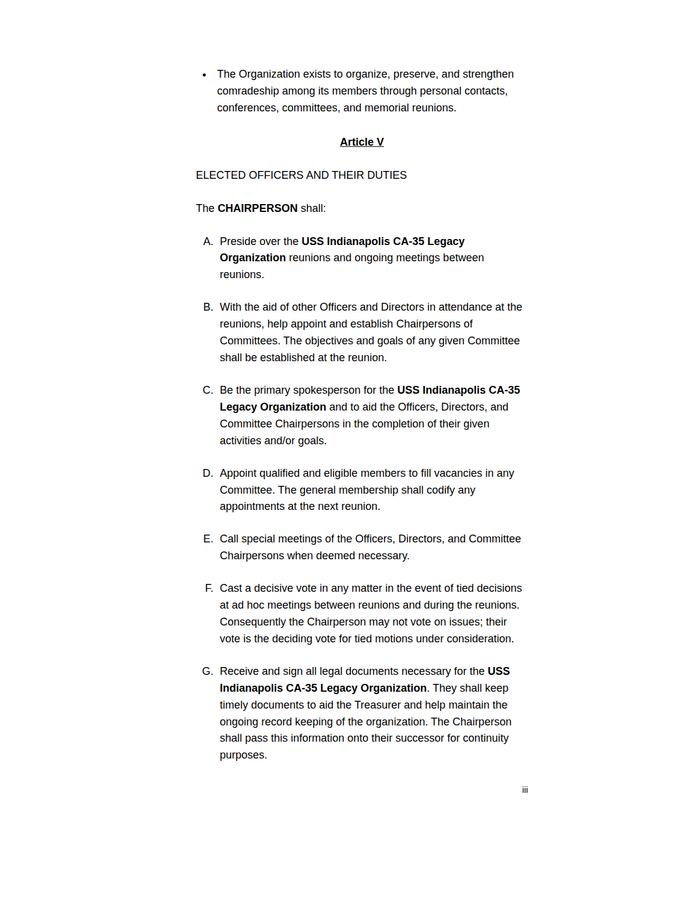The Organization exists to organize, preserve, and strengthen comradeship among its members through personal contacts, conferences, committees, and memorial reunions.
Article V
ELECTED OFFICERS AND THEIR DUTIES
The CHAIRPERSON shall:
Preside over the USS Indianapolis CA-35 Legacy Organization reunions and ongoing meetings between reunions.
With the aid of other Officers and Directors in attendance at the reunions, help appoint and establish Chairpersons of Committees. The objectives and goals of any given Committee shall be established at the reunion.
Be the primary spokesperson for the USS Indianapolis CA-35 Legacy Organization and to aid the Officers, Directors, and Committee Chairpersons in the completion of their given activities and/or goals.
Appoint qualified and eligible members to fill vacancies in any Committee. The general membership shall codify any appointments at the next reunion.
Call special meetings of the Officers, Directors, and Committee Chairpersons when deemed necessary.
Cast a decisive vote in any matter in the event of tied decisions at ad hoc meetings between reunions and during the reunions. Consequently the Chairperson may not vote on issues; their vote is the deciding vote for tied motions under consideration.
Receive and sign all legal documents necessary for the USS Indianapolis CA-35 Legacy Organization. They shall keep timely documents to aid the Treasurer and help maintain the ongoing record keeping of the organization. The Chairperson shall pass this information onto their successor for continuity purposes.
iii